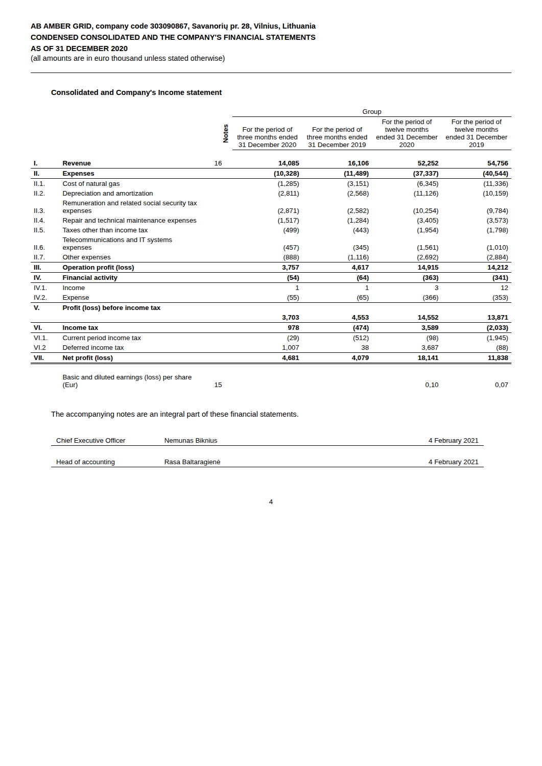AB AMBER GRID, company code 303090867, Savanorių pr. 28, Vilnius, Lithuania
CONDENSED CONSOLIDATED AND THE COMPANY'S FINANCIAL STATEMENTS
AS OF 31 DECEMBER 2020
(all amounts are in euro thousand unless stated otherwise)
Consolidated and Company's Income statement
| | Group |
| --- | --- |
| | Notes | For the period of three months ended 31 December 2020 | For the period of three months ended 31 December 2019 | For the period of twelve months ended 31 December 2020 | For the period of twelve months ended 31 December 2019 |
| I. | Revenue | 16 | 14,085 | 16,106 | 52,252 | 54,756 |
| II. | Expenses | | (10,328) | (11,489) | (37,337) | (40,544) |
| II.1. | Cost of natural gas | | (1,285) | (3,151) | (6,345) | (11,336) |
| II.2. | Depreciation and amortization | | (2,811) | (2,568) | (11,126) | (10,159) |
| II.3. | Remuneration and related social security tax expenses | | (2,871) | (2,582) | (10,254) | (9,784) |
| II.4. | Repair and technical maintenance expenses | | (1,517) | (1,284) | (3,405) | (3,573) |
| II.5. | Taxes other than income tax | | (499) | (443) | (1,954) | (1,798) |
| II.6. | Telecommunications and IT systems expenses | | (457) | (345) | (1,561) | (1,010) |
| II.7. | Other expenses | | (888) | (1,116) | (2,692) | (2,884) |
| III. | Operation profit (loss) | | 3,757 | 4,617 | 14,915 | 14,212 |
| IV. | Financial activity | | (54) | (64) | (363) | (341) |
| IV.1. | Income | | 1 | 1 | 3 | 12 |
| IV.2. | Expense | | (55) | (65) | (366) | (353) |
| V. | Profit (loss) before income tax | | | | | |
| | | | 3,703 | 4,553 | 14,552 | 13,871 |
| VI. | Income tax | | 978 | (474) | 3,589 | (2,033) |
| VI.1. | Current period income tax | | (29) | (512) | (98) | (1,945) |
| VI.2 | Deferred income tax | | 1,007 | 38 | 3,687 | (88) |
| VII. | Net profit (loss) | | 4,681 | 4,079 | 18,141 | 11,838 |
| | Basic and diluted earnings (loss) per share (Eur) | 15 | | | 0,10 | 0,07 |
The accompanying notes are an integral part of these financial statements.
| Chief Executive Officer | Nemunas Biknius | | 4 February 2021 |
| Head of accounting | Rasa Baltaragienė | | 4 February 2021 |
4